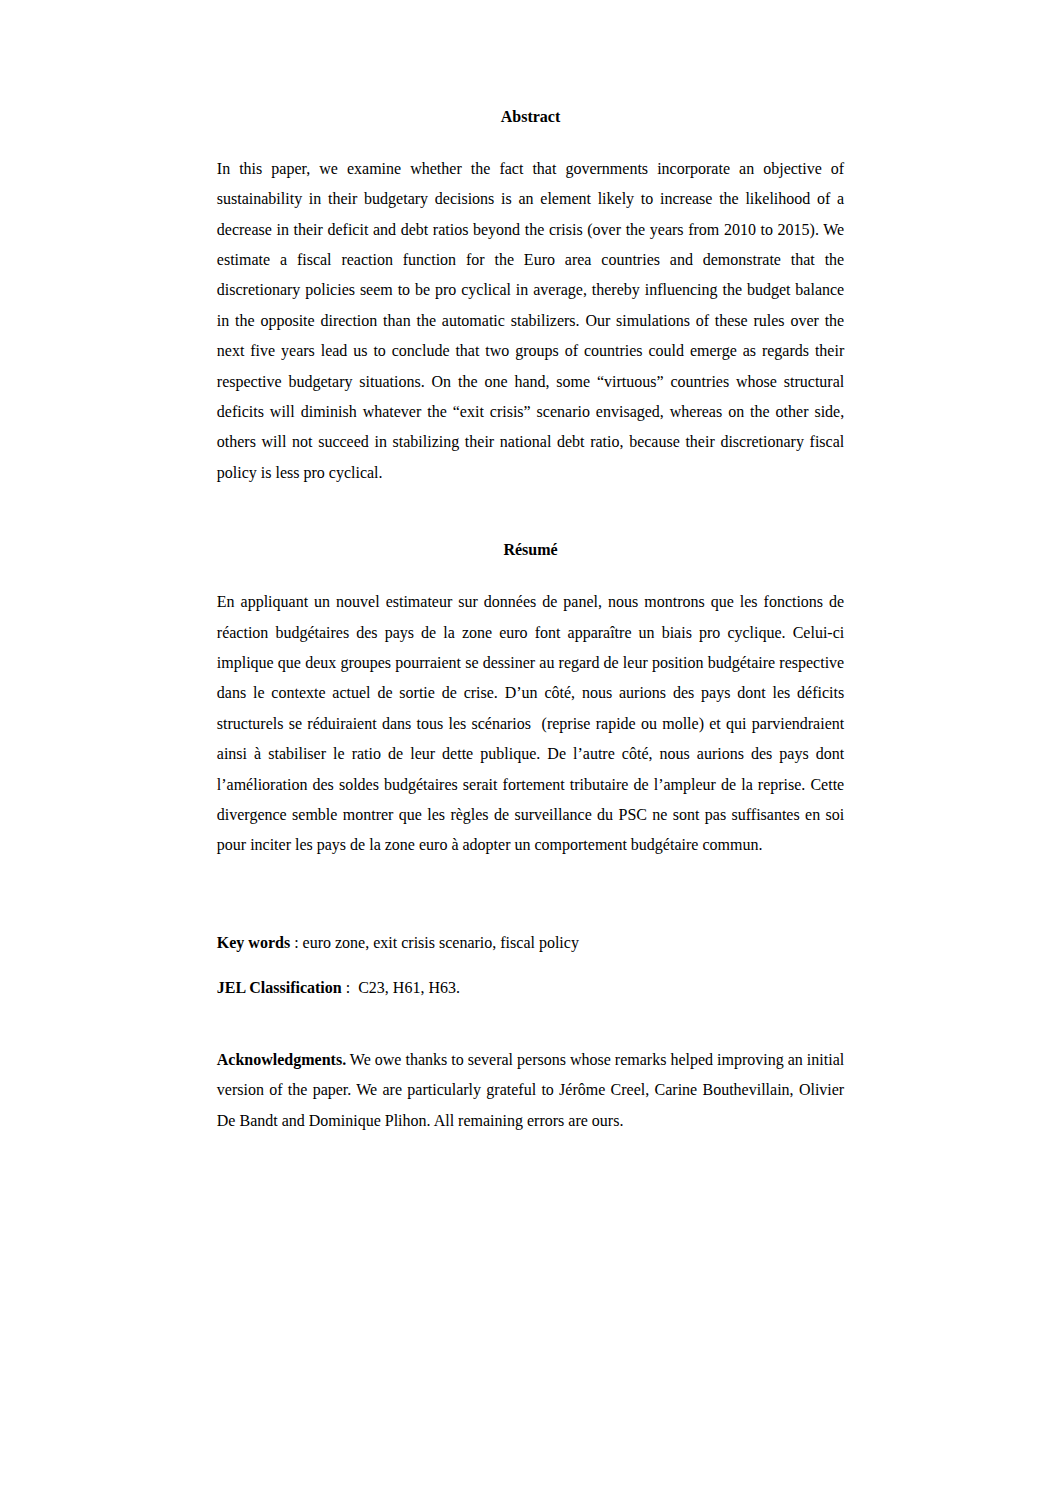Abstract
In this paper, we examine whether the fact that governments incorporate an objective of sustainability in their budgetary decisions is an element likely to increase the likelihood of a decrease in their deficit and debt ratios beyond the crisis (over the years from 2010 to 2015). We estimate a fiscal reaction function for the Euro area countries and demonstrate that the discretionary policies seem to be pro cyclical in average, thereby influencing the budget balance in the opposite direction than the automatic stabilizers. Our simulations of these rules over the next five years lead us to conclude that two groups of countries could emerge as regards their respective budgetary situations. On the one hand, some “virtuous” countries whose structural deficits will diminish whatever the “exit crisis” scenario envisaged, whereas on the other side, others will not succeed in stabilizing their national debt ratio, because their discretionary fiscal policy is less pro cyclical.
Résumé
En appliquant un nouvel estimateur sur données de panel, nous montrons que les fonctions de réaction budgétaires des pays de la zone euro font apparaître un biais pro cyclique. Celui-ci implique que deux groupes pourraient se dessiner au regard de leur position budgétaire respective dans le contexte actuel de sortie de crise. D’un côté, nous aurions des pays dont les déficits structurels se réduiraient dans tous les scénarios (reprise rapide ou molle) et qui parviendraient ainsi à stabiliser le ratio de leur dette publique. De l’autre côté, nous aurions des pays dont l’amélioration des soldes budgétaires serait fortement tributaire de l’ampleur de la reprise. Cette divergence semble montrer que les règles de surveillance du PSC ne sont pas suffisantes en soi pour inciter les pays de la zone euro à adopter un comportement budgétaire commun.
Key words : euro zone, exit crisis scenario, fiscal policy
JEL Classification : C23, H61, H63.
Acknowledgments. We owe thanks to several persons whose remarks helped improving an initial version of the paper. We are particularly grateful to Jérôme Creel, Carine Bouthevillain, Olivier De Bandt and Dominique Plihon. All remaining errors are ours.